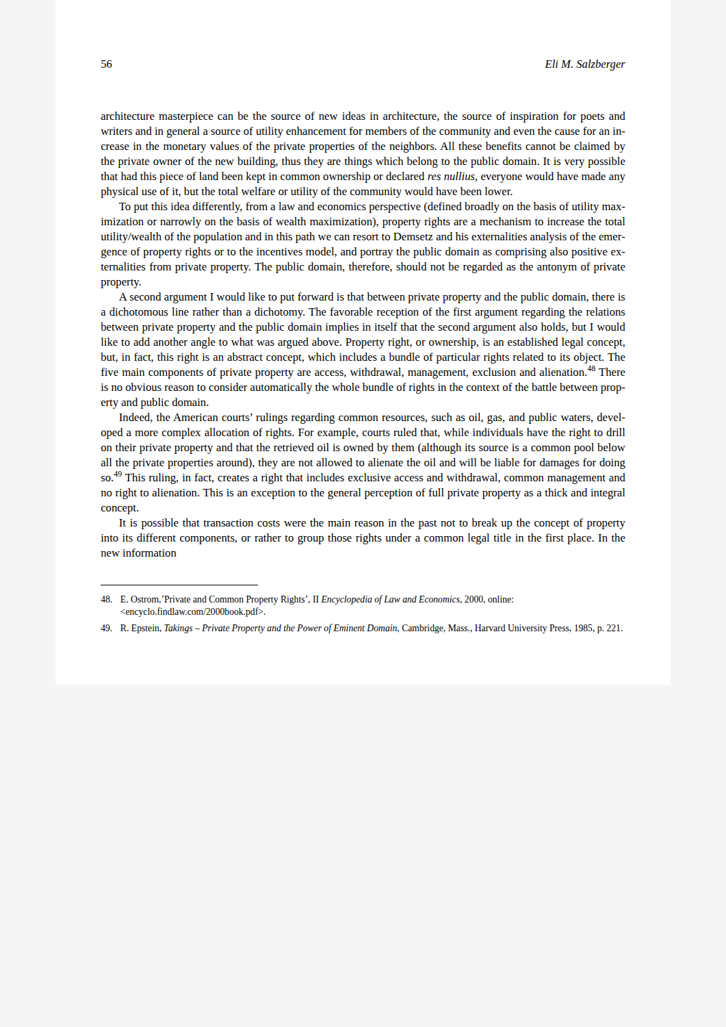56 Eli M. Salzberger
architecture masterpiece can be the source of new ideas in architecture, the source of inspiration for poets and writers and in general a source of utility enhancement for members of the community and even the cause for an increase in the monetary values of the private properties of the neighbors. All these benefits cannot be claimed by the private owner of the new building, thus they are things which belong to the public domain. It is very possible that had this piece of land been kept in common ownership or declared res nullius, everyone would have made any physical use of it, but the total welfare or utility of the community would have been lower.
To put this idea differently, from a law and economics perspective (defined broadly on the basis of utility maximization or narrowly on the basis of wealth maximization), property rights are a mechanism to increase the total utility/wealth of the population and in this path we can resort to Demsetz and his externalities analysis of the emergence of property rights or to the incentives model, and portray the public domain as comprising also positive externalities from private property. The public domain, therefore, should not be regarded as the antonym of private property.
A second argument I would like to put forward is that between private property and the public domain, there is a dichotomous line rather than a dichotomy. The favorable reception of the first argument regarding the relations between private property and the public domain implies in itself that the second argument also holds, but I would like to add another angle to what was argued above. Property right, or ownership, is an established legal concept, but, in fact, this right is an abstract concept, which includes a bundle of particular rights related to its object. The five main components of private property are access, withdrawal, management, exclusion and alienation.48 There is no obvious reason to consider automatically the whole bundle of rights in the context of the battle between property and public domain.
Indeed, the American courts’ rulings regarding common resources, such as oil, gas, and public waters, developed a more complex allocation of rights. For example, courts ruled that, while individuals have the right to drill on their private property and that the retrieved oil is owned by them (although its source is a common pool below all the private properties around), they are not allowed to alienate the oil and will be liable for damages for doing so.49 This ruling, in fact, creates a right that includes exclusive access and withdrawal, common management and no right to alienation. This is an exception to the general perception of full private property as a thick and integral concept.
It is possible that transaction costs were the main reason in the past not to break up the concept of property into its different components, or rather to group those rights under a common legal title in the first place. In the new information
48. E. Ostrom,’Private and Common Property Rights’, II Encyclopedia of Law and Economics, 2000, online: <encyclo.findlaw.com/2000book.pdf>.
49. R. Epstein, Takings – Private Property and the Power of Eminent Domain, Cambridge, Mass., Harvard University Press, 1985, p. 221.